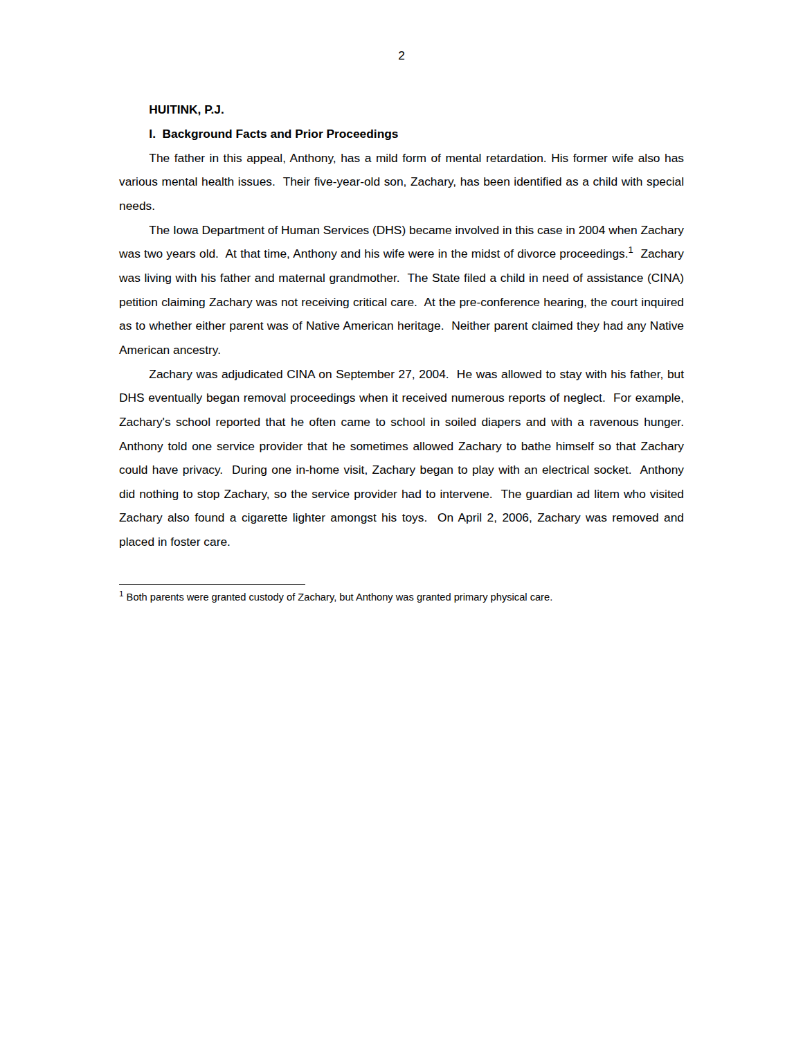2
HUITINK, P.J.
I. Background Facts and Prior Proceedings
The father in this appeal, Anthony, has a mild form of mental retardation. His former wife also has various mental health issues. Their five-year-old son, Zachary, has been identified as a child with special needs.
The Iowa Department of Human Services (DHS) became involved in this case in 2004 when Zachary was two years old. At that time, Anthony and his wife were in the midst of divorce proceedings.1 Zachary was living with his father and maternal grandmother. The State filed a child in need of assistance (CINA) petition claiming Zachary was not receiving critical care. At the pre-conference hearing, the court inquired as to whether either parent was of Native American heritage. Neither parent claimed they had any Native American ancestry.
Zachary was adjudicated CINA on September 27, 2004. He was allowed to stay with his father, but DHS eventually began removal proceedings when it received numerous reports of neglect. For example, Zachary's school reported that he often came to school in soiled diapers and with a ravenous hunger. Anthony told one service provider that he sometimes allowed Zachary to bathe himself so that Zachary could have privacy. During one in-home visit, Zachary began to play with an electrical socket. Anthony did nothing to stop Zachary, so the service provider had to intervene. The guardian ad litem who visited Zachary also found a cigarette lighter amongst his toys. On April 2, 2006, Zachary was removed and placed in foster care.
1 Both parents were granted custody of Zachary, but Anthony was granted primary physical care.